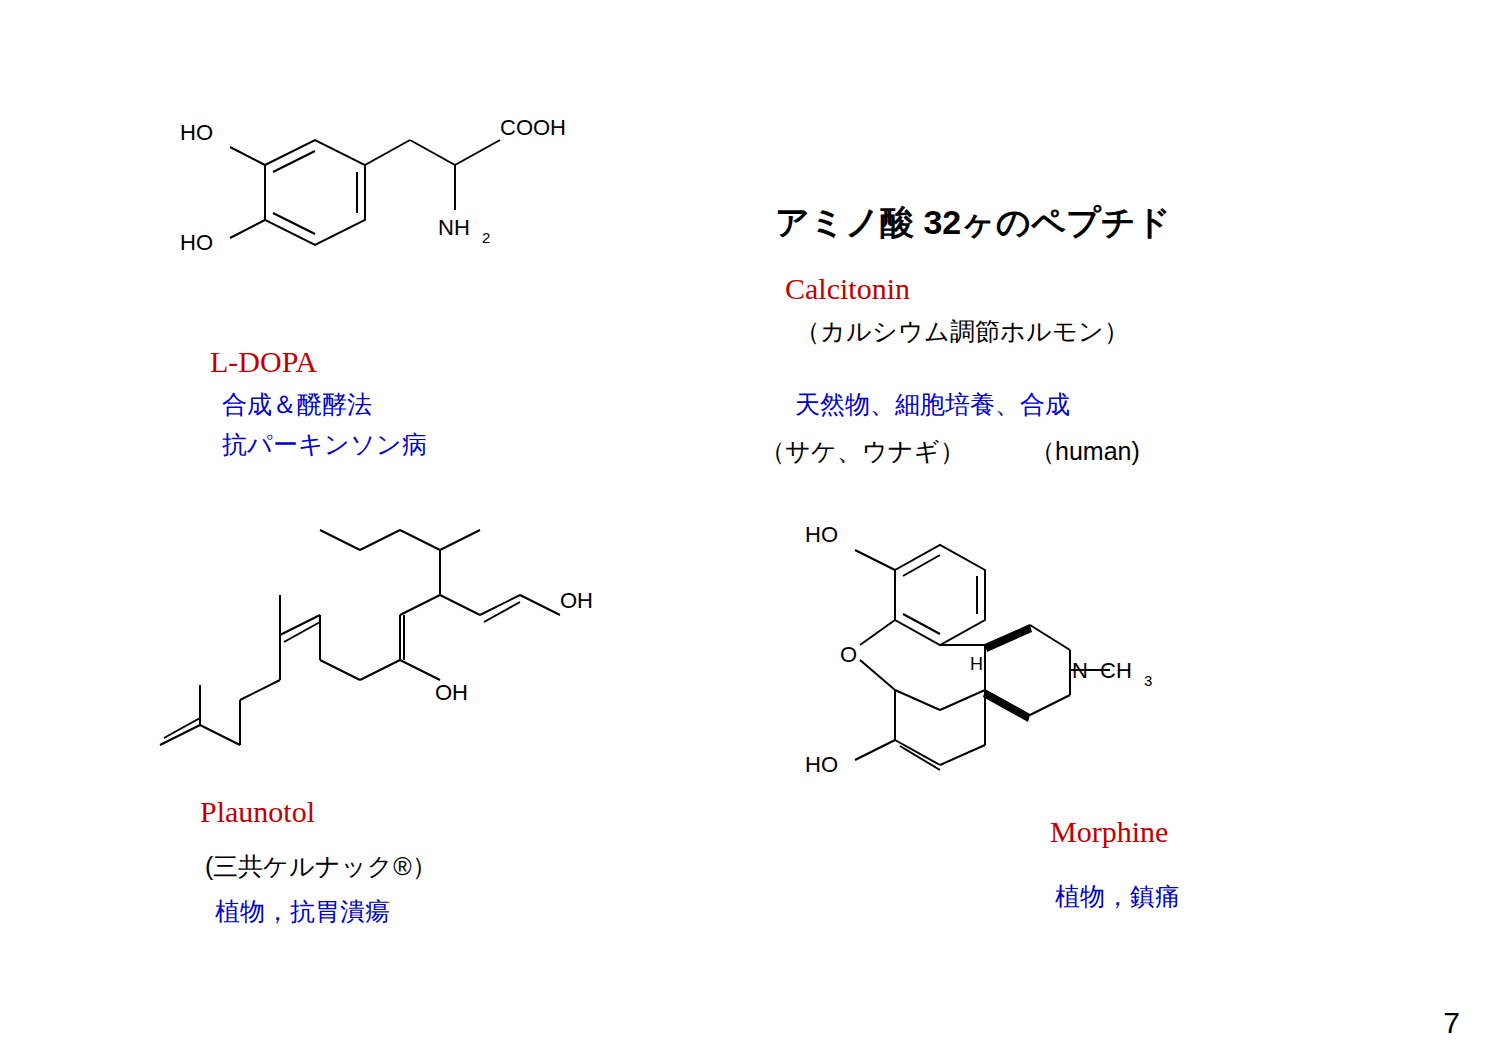HO HO COOH NH 2
L-DOPA
合成＆醗酵法
抗パーキンソン病
アミノ酸 32ヶのペプチド
Calcitonin
（カルシウム調節ホルモン）
天然物、細胞培養、合成
（サケ、ウナギ）
（human)
OH OH
Plaunotol
(三共ケルナック®）
植物，抗胃潰瘍
HO HO O N CH 3 H
Morphine
植物，鎮痛
7